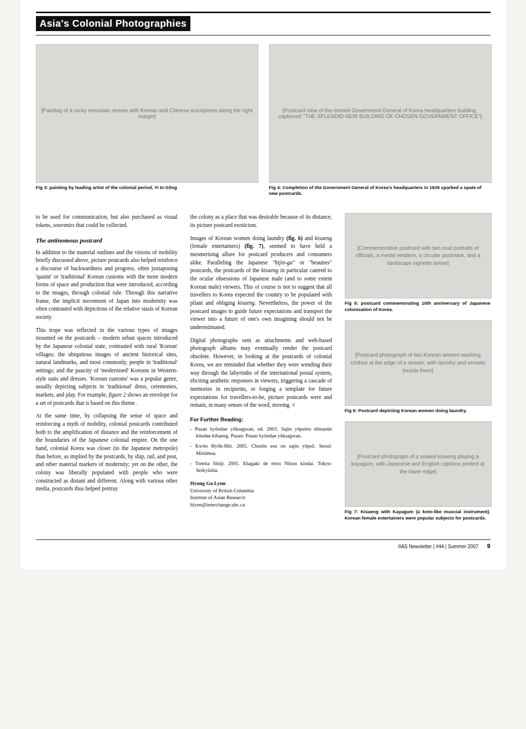Asia's Colonial Photographies
[Painting of a rocky mountain stream with Korean and Chinese inscriptions along the right margin]
Fig 3: painting by leading artist of the colonial period, Yi In-Sŏng
[Postcard view of the domed Government General of Korea headquarters building, captioned "THE SPLENDID NEW BUILDING OF CHOSEN GOVERNMENT OFFICE"]
Fig 4: Completion of the Government General of Korea's headquarters in 1926 sparked a spate of new postcards.
to be used for communication, but also purchased as visual tokens, souvenirs that could be collected.
The antinomous postcard
In addition to the material outlines and the visions of mobility briefly discussed above, picture postcards also helped reinforce a discourse of backwardness and progress, often juxtaposing 'quaint' or 'traditional' Korean customs with the more modern forms of space and production that were introduced, according to the images, through colonial rule. Through this narrative frame, the implicit movement of Japan into modernity was often contrasted with depictions of the relative stasis of Korean society.
This trope was reflected in the various types of images mounted on the postcards – modern urban spaces introduced by the Japanese colonial state, contrasted with rural 'Korean' villages; the ubiquitous images of ancient historical sites, natural landmarks, and most commonly, people in 'traditional' settings; and the paucity of 'modernised' Koreans in Western-style suits and dresses. 'Korean customs' was a popular genre, usually depicting subjects in 'traditional' dress, ceremonies, markets, and play. For example, figure 2 shows an envelope for a set of postcards that is based on this theme .
At the same time, by collapsing the sense of space and reinforcing a myth of mobility, colonial postcards contributed both to the amplification of distance and the reinforcement of the boundaries of the Japanese colonial empire. On the one hand, colonial Korea was closer (to the Japanese metropole) than before, as implied by the postcards, by ship, rail, and post, and other material markers of modernity; yet on the other, the colony was liberally populated with people who were constructed as distant and different. Along with various other media, postcards thus helped portray
the colony as a place that was desirable because of its distance, its picture postcard exoticism.
Images of Korean women doing laundry (fig. 6) and kisaeng (female entertainers) (fig. 7), seemed to have held a mesmerising allure for postcard producers and consumers alike. Paralleling the Japanese "bijin-ga" or "beauties" postcards, the postcards of the kisaeng in particular catered to the ocular obsessions of Japanese male (and to some extent Korean male) viewers. This of course is not to suggest that all travellers to Korea expected the country to be populated with pliant and obliging kisaeng. Nevertheless, the power of the postcard images to guide future expectations and transport the viewer into a future of one's own imagining should not be underestimated.
Digital photographs sent as attachments and web-based photograph albums may eventually render the postcard obsolete. However, in looking at the postcards of colonial Korea, we are reminded that whether they were wending their way through the labyrinths of the international postal system, eliciting aesthetic responses in viewers, triggering a cascade of memories in recipients, or forging a template for future expectations for travellers-to-be, picture postcards were and remain, in many senses of the word, moving. <
For Further Reading:
- Pusan hyŏndae yŏksagwan, ed. 2003. Sajin yŏpsŏro ttŏnanŭn kŭndae kihaeng. Pusan: Pusan hyŏndae yŏksagwan.
- Kwŏn Hyŏk-Hŭi. 2005. Chosŏn eso on sajin yŏpsŏ. Seoul: Minŭmsa.
- Tomita Shōji. 2005. Ehagaki de miru Nihon kindai. Tokyo: Seikyūsha.
Hyung Gu Lynn
University of British Columbia
Institute of Asian Research
hlynn@interchange.ubc.ca
[Commemorative postcard with two oval portraits of officials, a medal emblem, a circular postmark, and a landscape vignette below]
Fig 5: postcard commemorating 10th anniversary of Japanese colonisation of Korea.
[Postcard photograph of two Korean women washing clothes at the edge of a stream, with laundry and vessels beside them]
Fig 6: Postcard depicting Korean women doing laundry.
[Postcard photograph of a seated kisaeng playing a kayagum, with Japanese and English captions printed at the lower edge]
Fig 7: Kisaeng with Kayagum (a koto-like muscial instrument). Korean female entertainers were popular subjects for postcards.
IIAS Newsletter | #44 | Summer 2007 9